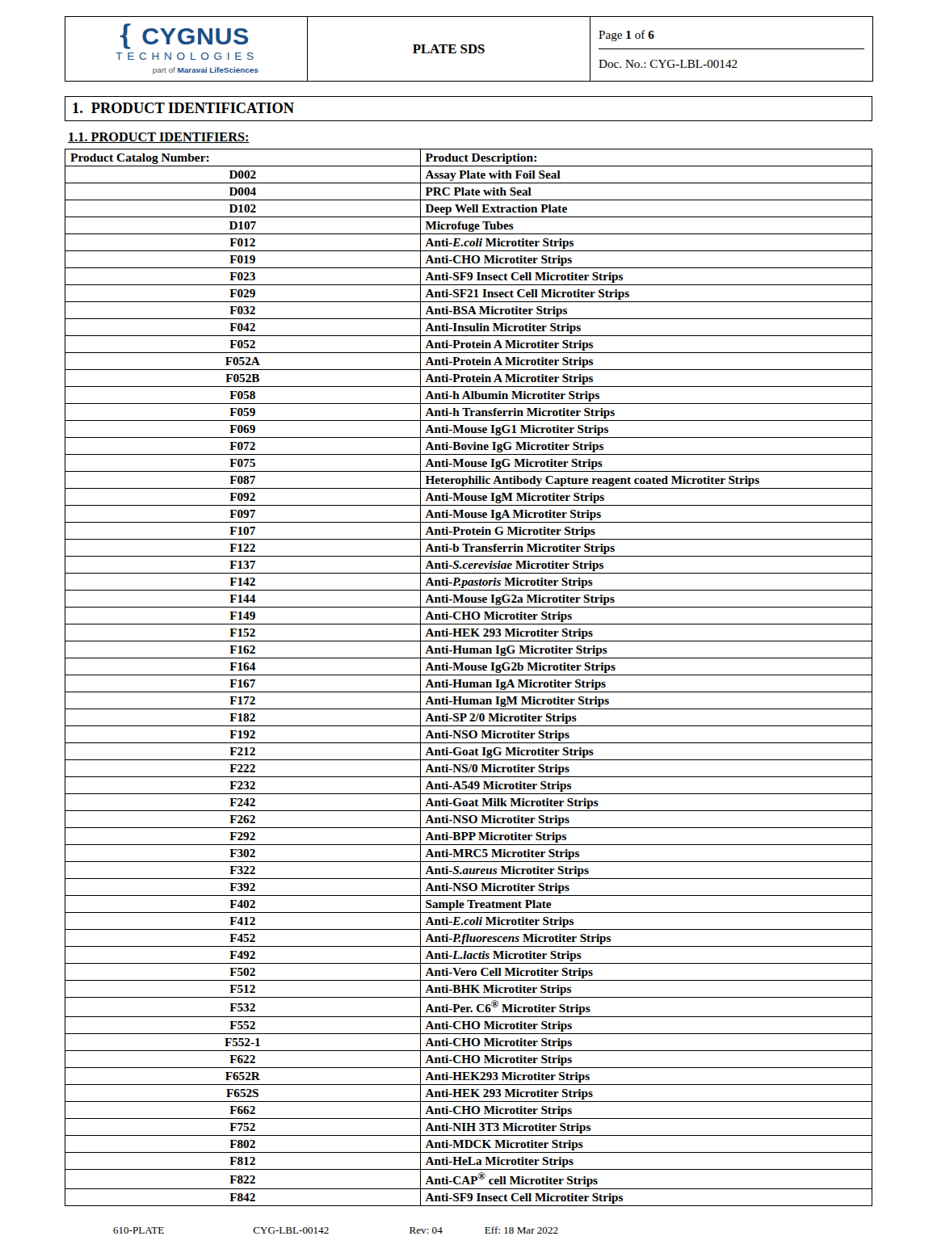❴ CYGNUS
TECHNOLOGIES
part of Maravai LifeSciences
PLATE SDS
Page 1 of 6
Doc. No.: CYG-LBL-00142
1. PRODUCT IDENTIFICATION
1.1. PRODUCT IDENTIFIERS:
| Product Catalog Number: | Product Description: |
| --- | --- |
| D002 | Assay Plate with Foil Seal |
| D004 | PRC Plate with Seal |
| D102 | Deep Well Extraction Plate |
| D107 | Microfuge Tubes |
| F012 | Anti- E.coli Microtiter Strips |
| F019 | Anti-CHO Microtiter Strips |
| F023 | Anti-SF9 Insect Cell Microtiter Strips |
| F029 | Anti-SF21 Insect Cell Microtiter Strips |
| F032 | Anti-BSA Microtiter Strips |
| F042 | Anti-Insulin Microtiter Strips |
| F052 | Anti-Protein A Microtiter Strips |
| F052A | Anti-Protein A Microtiter Strips |
| F052B | Anti-Protein A Microtiter Strips |
| F058 | Anti-h Albumin Microtiter Strips |
| F059 | Anti-h Transferrin Microtiter Strips |
| F069 | Anti-Mouse IgG1 Microtiter Strips |
| F072 | Anti-Bovine IgG Microtiter Strips |
| F075 | Anti-Mouse IgG Microtiter Strips |
| F087 | Heterophilic Antibody Capture reagent coated Microtiter Strips |
| F092 | Anti-Mouse IgM Microtiter Strips |
| F097 | Anti-Mouse IgA Microtiter Strips |
| F107 | Anti-Protein G Microtiter Strips |
| F122 | Anti-b Transferrin Microtiter Strips |
| F137 | Anti- S.cerevisiae Microtiter Strips |
| F142 | Anti- P.pastoris Microtiter Strips |
| F144 | Anti-Mouse IgG2a Microtiter Strips |
| F149 | Anti-CHO Microtiter Strips |
| F152 | Anti-HEK 293 Microtiter Strips |
| F162 | Anti-Human IgG Microtiter Strips |
| F164 | Anti-Mouse IgG2b Microtiter Strips |
| F167 | Anti-Human IgA Microtiter Strips |
| F172 | Anti-Human IgM Microtiter Strips |
| F182 | Anti-SP 2/0 Microtiter Strips |
| F192 | Anti-NSO Microtiter Strips |
| F212 | Anti-Goat IgG Microtiter Strips |
| F222 | Anti-NS/0 Microtiter Strips |
| F232 | Anti-A549 Microtiter Strips |
| F242 | Anti-Goat Milk Microtiter Strips |
| F262 | Anti-NSO Microtiter Strips |
| F292 | Anti-BPP Microtiter Strips |
| F302 | Anti-MRC5 Microtiter Strips |
| F322 | Anti- S.aureus Microtiter Strips |
| F392 | Anti-NSO Microtiter Strips |
| F402 | Sample Treatment Plate |
| F412 | Anti- E.coli Microtiter Strips |
| F452 | Anti- P.fluorescens Microtiter Strips |
| F492 | Anti- L.lactis Microtiter Strips |
| F502 | Anti-Vero Cell Microtiter Strips |
| F512 | Anti-BHK Microtiter Strips |
| F532 | Anti-Per. C6 ® Microtiter Strips |
| F552 | Anti-CHO Microtiter Strips |
| F552-1 | Anti-CHO Microtiter Strips |
| F622 | Anti-CHO Microtiter Strips |
| F652R | Anti-HEK293 Microtiter Strips |
| F652S | Anti-HEK 293 Microtiter Strips |
| F662 | Anti-CHO Microtiter Strips |
| F752 | Anti-NIH 3T3 Microtiter Strips |
| F802 | Anti-MDCK Microtiter Strips |
| F812 | Anti-HeLa Microtiter Strips |
| F822 | Anti-CAP ® cell Microtiter Strips |
| F842 | Anti-SF9 Insect Cell Microtiter Strips |
610-PLATE CYG-LBL-00142 Rev: 04 Eff: 18 Mar 2022